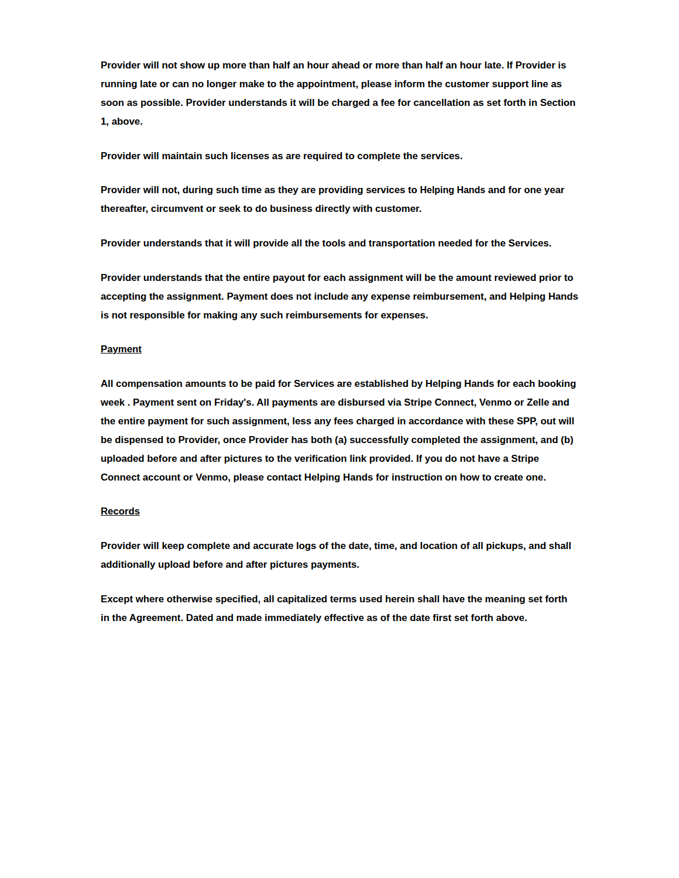Provider will not show up more than half an hour ahead or more than half an hour late. If Provider is running late or can no longer make to the appointment, please inform the customer support line as soon as possible. Provider understands it will be charged a fee for cancellation as set forth in Section 1, above.
Provider will maintain such licenses as are required to complete the services.
Provider will not, during such time as they are providing services to Helping Hands and for one year thereafter, circumvent or seek to do business directly with customer.
Provider understands that it will provide all the tools and transportation needed for the Services.
Provider understands that the entire payout for each assignment will be the amount reviewed prior to accepting the assignment. Payment does not include any expense reimbursement, and Helping Hands is not responsible for making any such reimbursements for expenses.
Payment
All compensation amounts to be paid for Services are established by Helping Hands for each booking week . Payment sent on Friday's. All payments are disbursed via Stripe Connect, Venmo or Zelle and the entire payment for such assignment, less any fees charged in accordance with these SPP, out will be dispensed to Provider, once Provider has both (a) successfully completed the assignment, and (b) uploaded before and after pictures to the verification link provided. If you do not have a Stripe Connect account or Venmo, please contact Helping Hands for instruction on how to create one.
Records
Provider will keep complete and accurate logs of the date, time, and location of all pickups, and shall additionally upload before and after pictures payments.
Except where otherwise specified, all capitalized terms used herein shall have the meaning set forth in the Agreement. Dated and made immediately effective as of the date first set forth above.